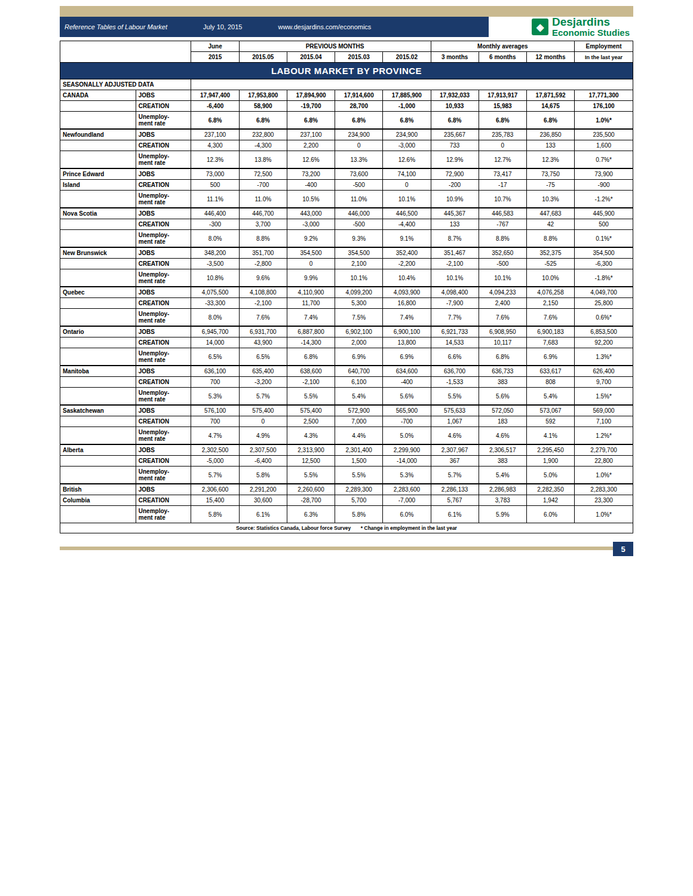Reference Tables of Labour Market July 10, 2015 www.desjardins.com/economics
◈ Desjardins
Economic Studies
| LABOUR MARKET BY PROVINCE |
| | June | PREVIOUS MONTHS | Monthly averages | Employment |
| 2015 | 2015.05 | 2015.04 | 2015.03 | 2015.02 | 3 months | 6 months | 12 months | In the last year |
| SEASONALLY ADJUSTED DATA | |
| CANADA | JOBS | 17,947,400 | 17,953,800 | 17,894,900 | 17,914,600 | 17,885,900 | 17,932,033 | 17,913,917 | 17,871,592 | 17,771,300 |
| | CREATION | -6,400 | 58,900 | -19,700 | 28,700 | -1,000 | 10,933 | 15,983 | 14,675 | 176,100 |
| | Unemploy- ment rate | 6.8% | 6.8% | 6.8% | 6.8% | 6.8% | 6.8% | 6.8% | 6.8% | 1.0%* |
| Newfoundland | JOBS | 237,100 | 232,800 | 237,100 | 234,900 | 234,900 | 235,667 | 235,783 | 236,850 | 235,500 |
| | CREATION | 4,300 | -4,300 | 2,200 | 0 | -3,000 | 733 | 0 | 133 | 1,600 |
| | Unemploy- ment rate | 12.3% | 13.8% | 12.6% | 13.3% | 12.6% | 12.9% | 12.7% | 12.3% | 0.7%* |
| Prince Edward | JOBS | 73,000 | 72,500 | 73,200 | 73,600 | 74,100 | 72,900 | 73,417 | 73,750 | 73,900 |
| Island | CREATION | 500 | -700 | -400 | -500 | 0 | -200 | -17 | -75 | -900 |
| | Unemploy- ment rate | 11.1% | 11.0% | 10.5% | 11.0% | 10.1% | 10.9% | 10.7% | 10.3% | -1.2%* |
| Nova Scotia | JOBS | 446,400 | 446,700 | 443,000 | 446,000 | 446,500 | 445,367 | 446,583 | 447,683 | 445,900 |
| | CREATION | -300 | 3,700 | -3,000 | -500 | -4,400 | 133 | -767 | 42 | 500 |
| | Unemploy- ment rate | 8.0% | 8.8% | 9.2% | 9.3% | 9.1% | 8.7% | 8.8% | 8.8% | 0.1%* |
| New Brunswick | JOBS | 348,200 | 351,700 | 354,500 | 354,500 | 352,400 | 351,467 | 352,650 | 352,375 | 354,500 |
| | CREATION | -3,500 | -2,800 | 0 | 2,100 | -2,200 | -2,100 | -500 | -525 | -6,300 |
| | Unemploy- ment rate | 10.8% | 9.6% | 9.9% | 10.1% | 10.4% | 10.1% | 10.1% | 10.0% | -1.8%* |
| Quebec | JOBS | 4,075,500 | 4,108,800 | 4,110,900 | 4,099,200 | 4,093,900 | 4,098,400 | 4,094,233 | 4,076,258 | 4,049,700 |
| | CREATION | -33,300 | -2,100 | 11,700 | 5,300 | 16,800 | -7,900 | 2,400 | 2,150 | 25,800 |
| | Unemploy- ment rate | 8.0% | 7.6% | 7.4% | 7.5% | 7.4% | 7.7% | 7.6% | 7.6% | 0.6%* |
| Ontario | JOBS | 6,945,700 | 6,931,700 | 6,887,800 | 6,902,100 | 6,900,100 | 6,921,733 | 6,908,950 | 6,900,183 | 6,853,500 |
| | CREATION | 14,000 | 43,900 | -14,300 | 2,000 | 13,800 | 14,533 | 10,117 | 7,683 | 92,200 |
| | Unemploy- ment rate | 6.5% | 6.5% | 6.8% | 6.9% | 6.9% | 6.6% | 6.8% | 6.9% | 1.3%* |
| Manitoba | JOBS | 636,100 | 635,400 | 638,600 | 640,700 | 634,600 | 636,700 | 636,733 | 633,617 | 626,400 |
| | CREATION | 700 | -3,200 | -2,100 | 6,100 | -400 | -1,533 | 383 | 808 | 9,700 |
| | Unemploy- ment rate | 5.3% | 5.7% | 5.5% | 5.4% | 5.6% | 5.5% | 5.6% | 5.4% | 1.5%* |
| Saskatchewan | JOBS | 576,100 | 575,400 | 575,400 | 572,900 | 565,900 | 575,633 | 572,050 | 573,067 | 569,000 |
| | CREATION | 700 | 0 | 2,500 | 7,000 | -700 | 1,067 | 183 | 592 | 7,100 |
| | Unemploy- ment rate | 4.7% | 4.9% | 4.3% | 4.4% | 5.0% | 4.6% | 4.6% | 4.1% | 1.2%* |
| Alberta | JOBS | 2,302,500 | 2,307,500 | 2,313,900 | 2,301,400 | 2,299,900 | 2,307,967 | 2,306,517 | 2,295,450 | 2,279,700 |
| | CREATION | -5,000 | -6,400 | 12,500 | 1,500 | -14,000 | 367 | 383 | 1,900 | 22,800 |
| | Unemploy- ment rate | 5.7% | 5.8% | 5.5% | 5.5% | 5.3% | 5.7% | 5.4% | 5.0% | 1.0%* |
| British | JOBS | 2,306,600 | 2,291,200 | 2,260,600 | 2,289,300 | 2,283,600 | 2,286,133 | 2,286,983 | 2,282,350 | 2,283,300 |
| Columbia | CREATION | 15,400 | 30,600 | -28,700 | 5,700 | -7,000 | 5,767 | 3,783 | 1,942 | 23,300 |
| | Unemploy- ment rate | 5.8% | 6.1% | 6.3% | 5.8% | 6.0% | 6.1% | 5.9% | 6.0% | 1.0%* |
| Source: Statistics Canada, Labour force Survey * Change in employment in the last year |
5